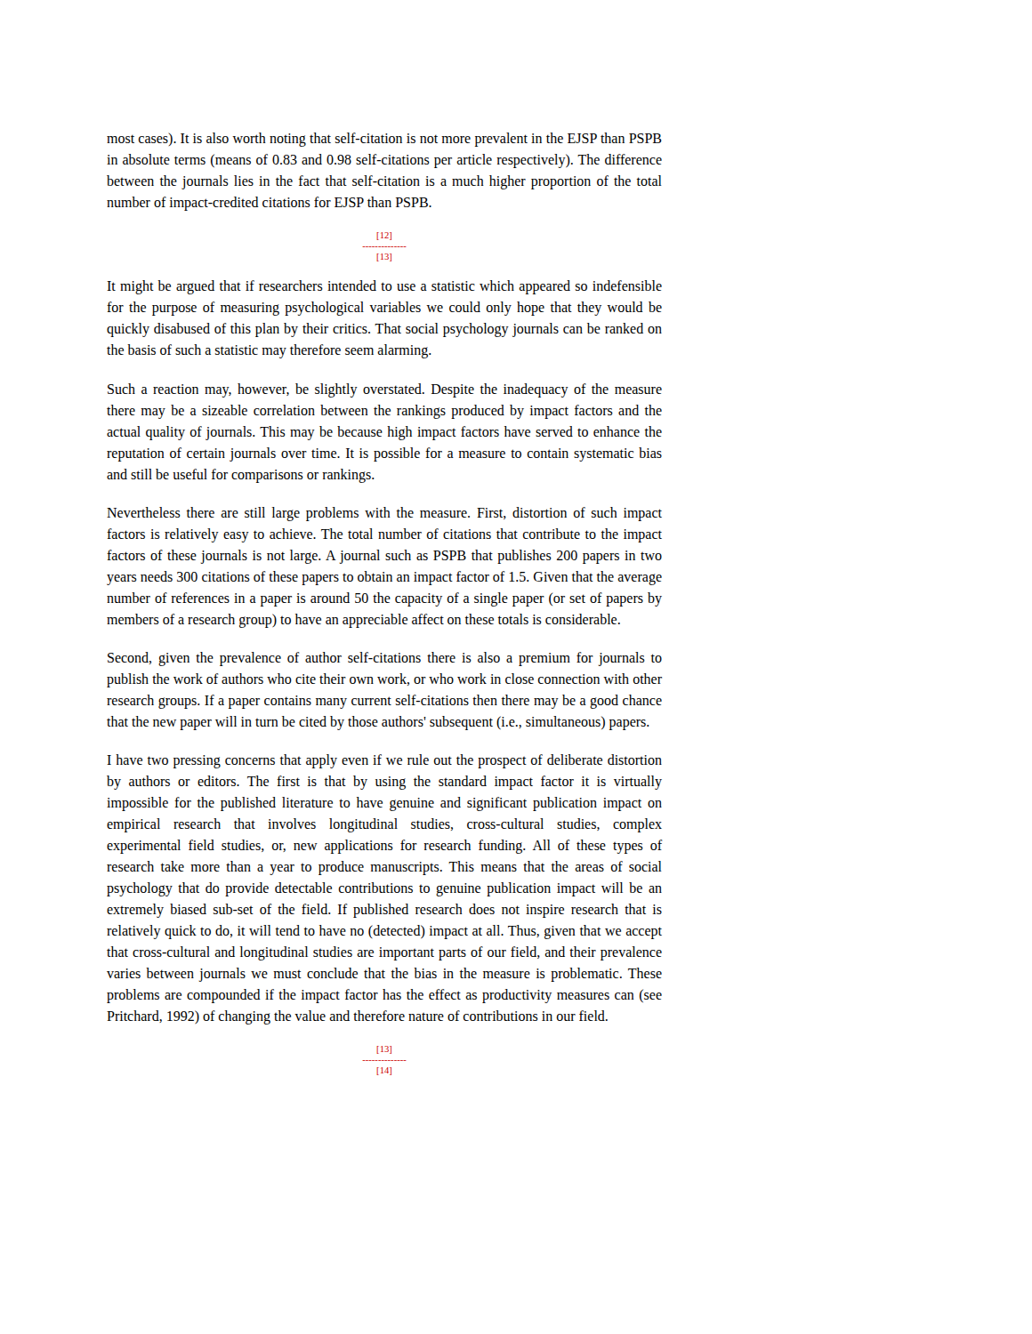most cases). It is also worth noting that self-citation is not more prevalent in the EJSP than PSPB in absolute terms (means of 0.83 and 0.98 self-citations per article respectively). The difference between the journals lies in the fact that self-citation is a much higher proportion of the total number of impact-credited citations for EJSP than PSPB.
[12]
--------------
[13]
It might be argued that if researchers intended to use a statistic which appeared so indefensible for the purpose of measuring psychological variables we could only hope that they would be quickly disabused of this plan by their critics. That social psychology journals can be ranked on the basis of such a statistic may therefore seem alarming.
Such a reaction may, however, be slightly overstated. Despite the inadequacy of the measure there may be a sizeable correlation between the rankings produced by impact factors and the actual quality of journals. This may be because high impact factors have served to enhance the reputation of certain journals over time. It is possible for a measure to contain systematic bias and still be useful for comparisons or rankings.
Nevertheless there are still large problems with the measure. First, distortion of such impact factors is relatively easy to achieve. The total number of citations that contribute to the impact factors of these journals is not large. A journal such as PSPB that publishes 200 papers in two years needs 300 citations of these papers to obtain an impact factor of 1.5. Given that the average number of references in a paper is around 50 the capacity of a single paper (or set of papers by members of a research group) to have an appreciable affect on these totals is considerable.
Second, given the prevalence of author self-citations there is also a premium for journals to publish the work of authors who cite their own work, or who work in close connection with other research groups. If a paper contains many current self-citations then there may be a good chance that the new paper will in turn be cited by those authors' subsequent (i.e., simultaneous) papers.
I have two pressing concerns that apply even if we rule out the prospect of deliberate distortion by authors or editors. The first is that by using the standard impact factor it is virtually impossible for the published literature to have genuine and significant publication impact on empirical research that involves longitudinal studies, cross-cultural studies, complex experimental field studies, or, new applications for research funding. All of these types of research take more than a year to produce manuscripts. This means that the areas of social psychology that do provide detectable contributions to genuine publication impact will be an extremely biased sub-set of the field. If published research does not inspire research that is relatively quick to do, it will tend to have no (detected) impact at all. Thus, given that we accept that cross-cultural and longitudinal studies are important parts of our field, and their prevalence varies between journals we must conclude that the bias in the measure is problematic. These problems are compounded if the impact factor has the effect as productivity measures can (see Pritchard, 1992) of changing the value and therefore nature of contributions in our field.
[13]
--------------
[14]